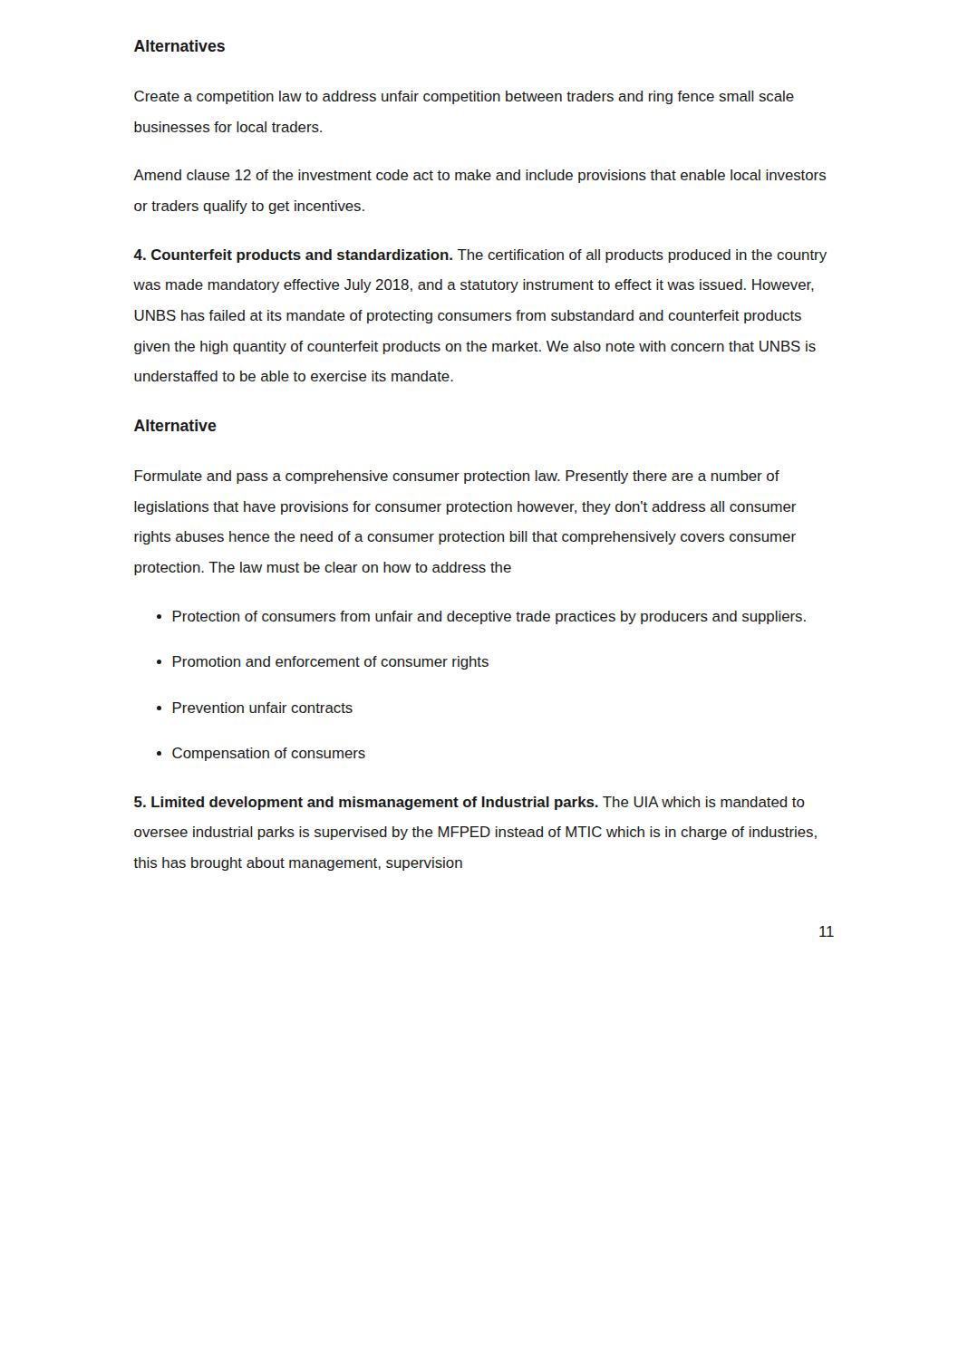Alternatives
Create a competition law to address unfair competition between traders and ring fence small scale businesses for local traders.
Amend clause 12 of the investment code act to make and include provisions that enable local investors or traders qualify to get incentives.
4. Counterfeit products and standardization. The certification of all products produced in the country was made mandatory effective July 2018, and a statutory instrument to effect it was issued. However, UNBS has failed at its mandate of protecting consumers from substandard and counterfeit products given the high quantity of counterfeit products on the market. We also note with concern that UNBS is understaffed to be able to exercise its mandate.
Alternative
Formulate and pass a comprehensive consumer protection law. Presently there are a number of legislations that have provisions for consumer protection however, they don't address all consumer rights abuses hence the need of a consumer protection bill that comprehensively covers consumer protection. The law must be clear on how to address the
Protection of consumers from unfair and deceptive trade practices by producers and suppliers.
Promotion and enforcement of consumer rights
Prevention unfair contracts
Compensation of consumers
5. Limited development and mismanagement of Industrial parks. The UIA which is mandated to oversee industrial parks is supervised by the MFPED instead of MTIC which is in charge of industries, this has brought about management, supervision
11